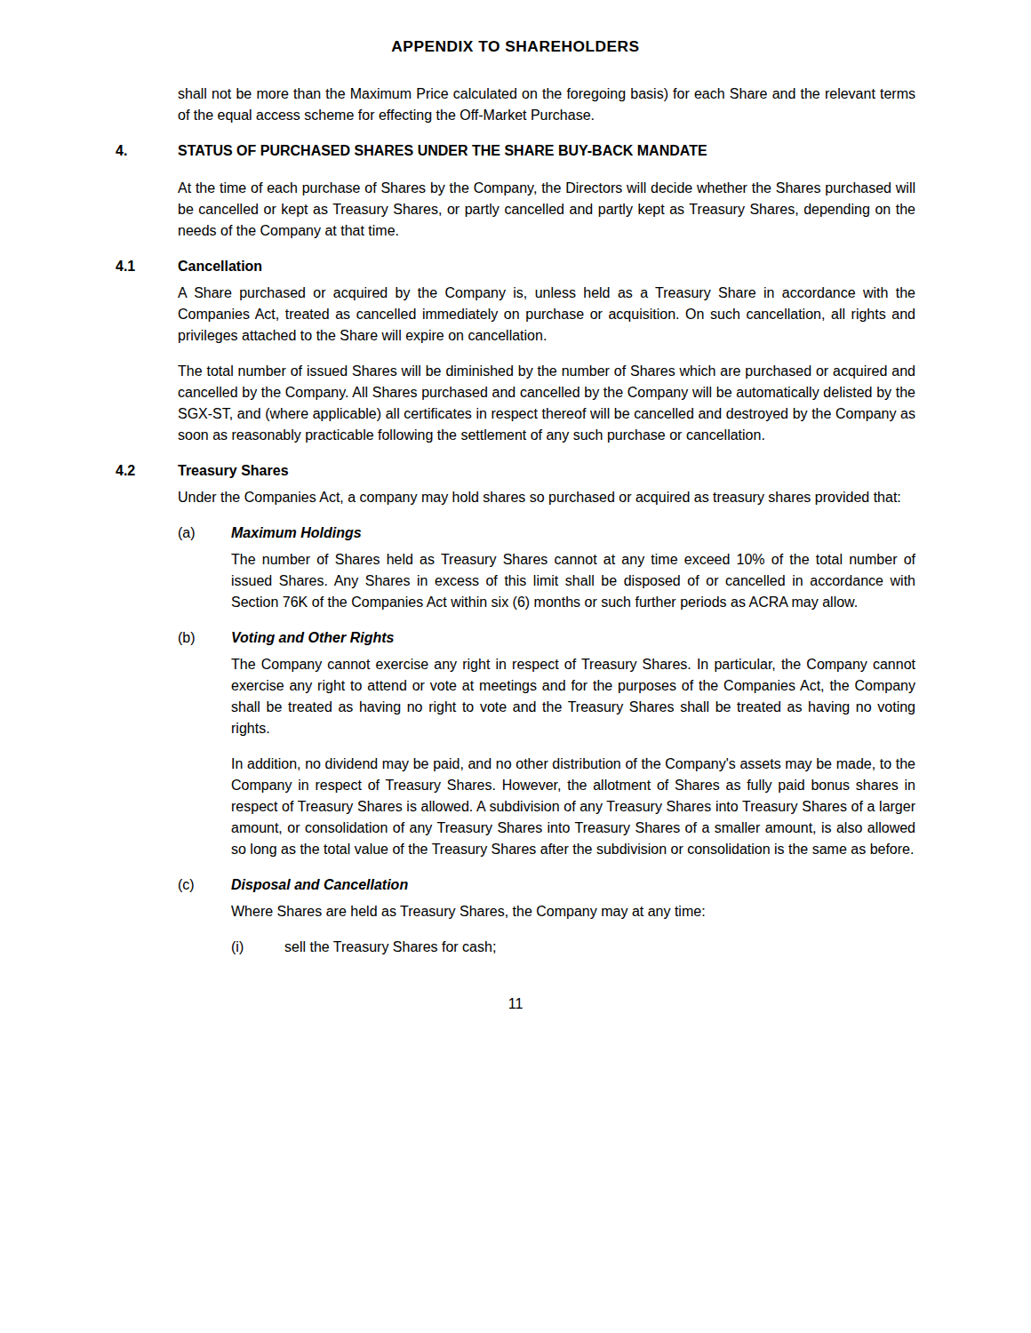APPENDIX TO SHAREHOLDERS
shall not be more than the Maximum Price calculated on the foregoing basis) for each Share and the relevant terms of the equal access scheme for effecting the Off-Market Purchase.
4.
STATUS OF PURCHASED SHARES UNDER THE SHARE BUY-BACK MANDATE
At the time of each purchase of Shares by the Company, the Directors will decide whether the Shares purchased will be cancelled or kept as Treasury Shares, or partly cancelled and partly kept as Treasury Shares, depending on the needs of the Company at that time.
4.1
Cancellation
A Share purchased or acquired by the Company is, unless held as a Treasury Share in accordance with the Companies Act, treated as cancelled immediately on purchase or acquisition. On such cancellation, all rights and privileges attached to the Share will expire on cancellation.
The total number of issued Shares will be diminished by the number of Shares which are purchased or acquired and cancelled by the Company. All Shares purchased and cancelled by the Company will be automatically delisted by the SGX-ST, and (where applicable) all certificates in respect thereof will be cancelled and destroyed by the Company as soon as reasonably practicable following the settlement of any such purchase or cancellation.
4.2
Treasury Shares
Under the Companies Act, a company may hold shares so purchased or acquired as treasury shares provided that:
(a)
Maximum Holdings
The number of Shares held as Treasury Shares cannot at any time exceed 10% of the total number of issued Shares. Any Shares in excess of this limit shall be disposed of or cancelled in accordance with Section 76K of the Companies Act within six (6) months or such further periods as ACRA may allow.
(b)
Voting and Other Rights
The Company cannot exercise any right in respect of Treasury Shares. In particular, the Company cannot exercise any right to attend or vote at meetings and for the purposes of the Companies Act, the Company shall be treated as having no right to vote and the Treasury Shares shall be treated as having no voting rights.
In addition, no dividend may be paid, and no other distribution of the Company's assets may be made, to the Company in respect of Treasury Shares. However, the allotment of Shares as fully paid bonus shares in respect of Treasury Shares is allowed. A subdivision of any Treasury Shares into Treasury Shares of a larger amount, or consolidation of any Treasury Shares into Treasury Shares of a smaller amount, is also allowed so long as the total value of the Treasury Shares after the subdivision or consolidation is the same as before.
(c)
Disposal and Cancellation
Where Shares are held as Treasury Shares, the Company may at any time:
(i)
sell the Treasury Shares for cash;
11